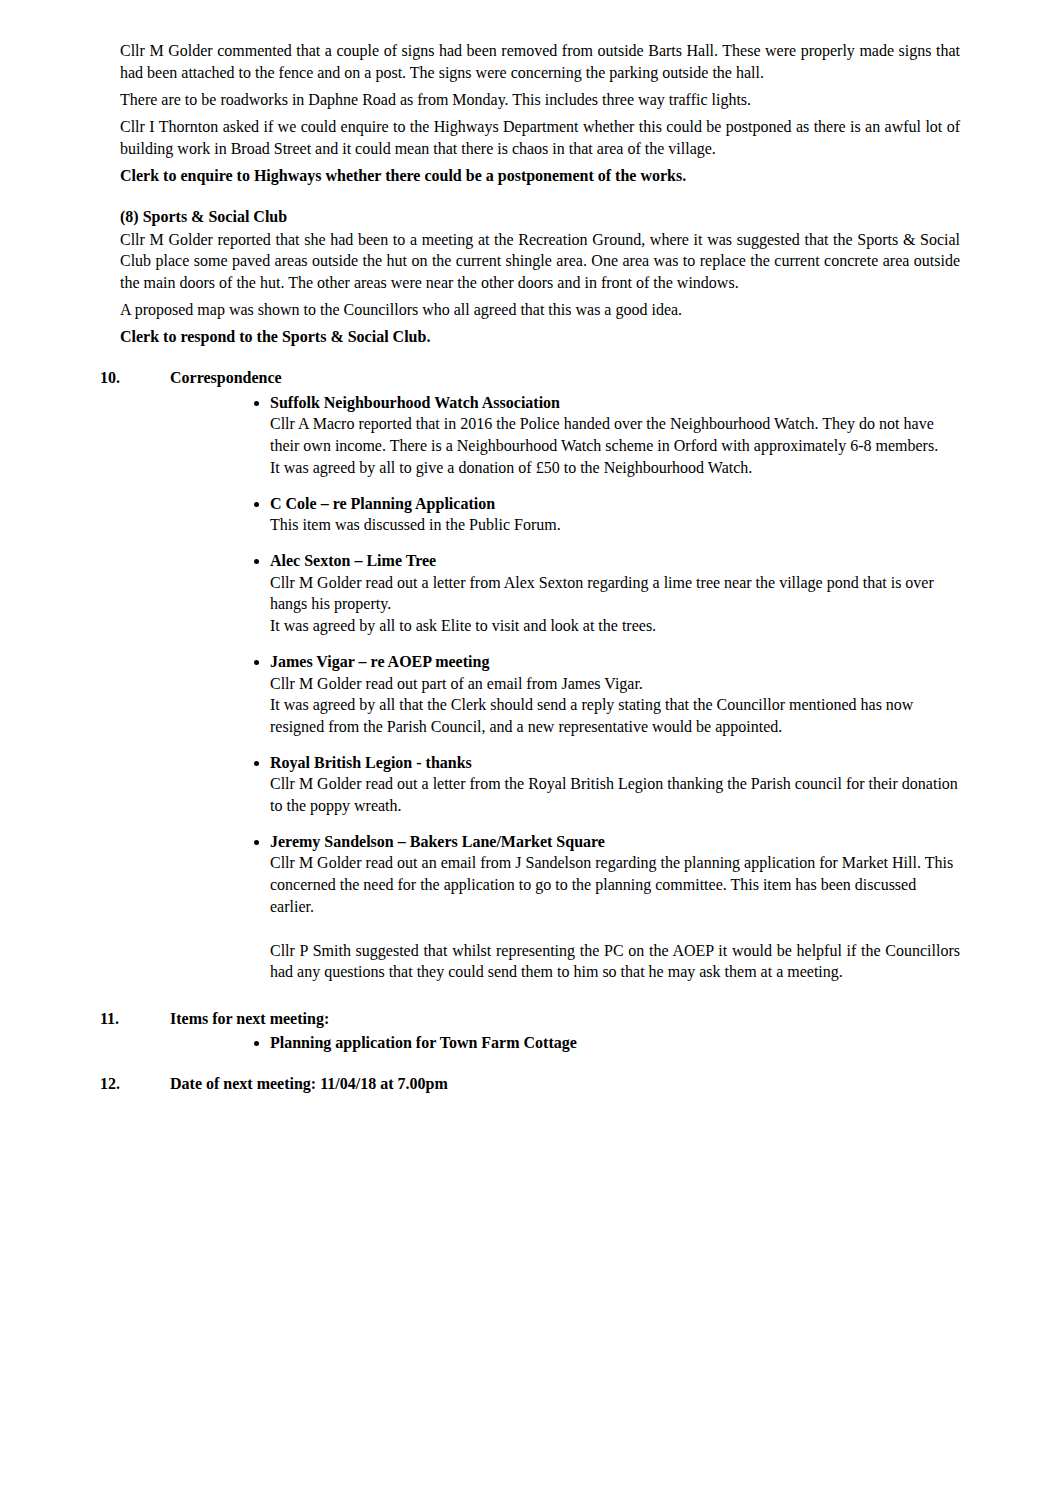Cllr M Golder commented that a couple of signs had been removed from outside Barts Hall. These were properly made signs that had been attached to the fence and on a post. The signs were concerning the parking outside the hall.
There are to be roadworks in Daphne Road as from Monday. This includes three way traffic lights.
Cllr I Thornton asked if we could enquire to the Highways Department whether this could be postponed as there is an awful lot of building work in Broad Street and it could mean that there is chaos in that area of the village.
Clerk to enquire to Highways whether there could be a postponement of the works.
(8) Sports & Social Club
Cllr M Golder reported that she had been to a meeting at the Recreation Ground, where it was suggested that the Sports & Social Club place some paved areas outside the hut on the current shingle area. One area was to replace the current concrete area outside the main doors of the hut. The other areas were near the other doors and in front of the windows.
A proposed map was shown to the Councillors who all agreed that this was a good idea.
Clerk to respond to the Sports & Social Club.
10.
Correspondence
Suffolk Neighbourhood Watch Association
Cllr A Macro reported that in 2016 the Police handed over the Neighbourhood Watch. They do not have their own income. There is a Neighbourhood Watch scheme in Orford with approximately 6-8 members.
It was agreed by all to give a donation of £50 to the Neighbourhood Watch.
C Cole – re Planning Application
This item was discussed in the Public Forum.
Alec Sexton – Lime Tree
Cllr M Golder read out a letter from Alex Sexton regarding a lime tree near the village pond that is over hangs his property.
It was agreed by all to ask Elite to visit and look at the trees.
James Vigar – re AOEP meeting
Cllr M Golder read out part of an email from James Vigar.
It was agreed by all that the Clerk should send a reply stating that the Councillor mentioned has now resigned from the Parish Council, and a new representative would be appointed.
Royal British Legion - thanks
Cllr M Golder read out a letter from the Royal British Legion thanking the Parish council for their donation to the poppy wreath.
Jeremy Sandelson – Bakers Lane/Market Square
Cllr M Golder read out an email from J Sandelson regarding the planning application for Market Hill. This concerned the need for the application to go to the planning committee. This item has been discussed earlier.
Cllr P Smith suggested that whilst representing the PC on the AOEP it would be helpful if the Councillors had any questions that they could send them to him so that he may ask them at a meeting.
11.
Items for next meeting:
Planning application for Town Farm Cottage
12.
Date of next meeting: 11/04/18 at 7.00pm